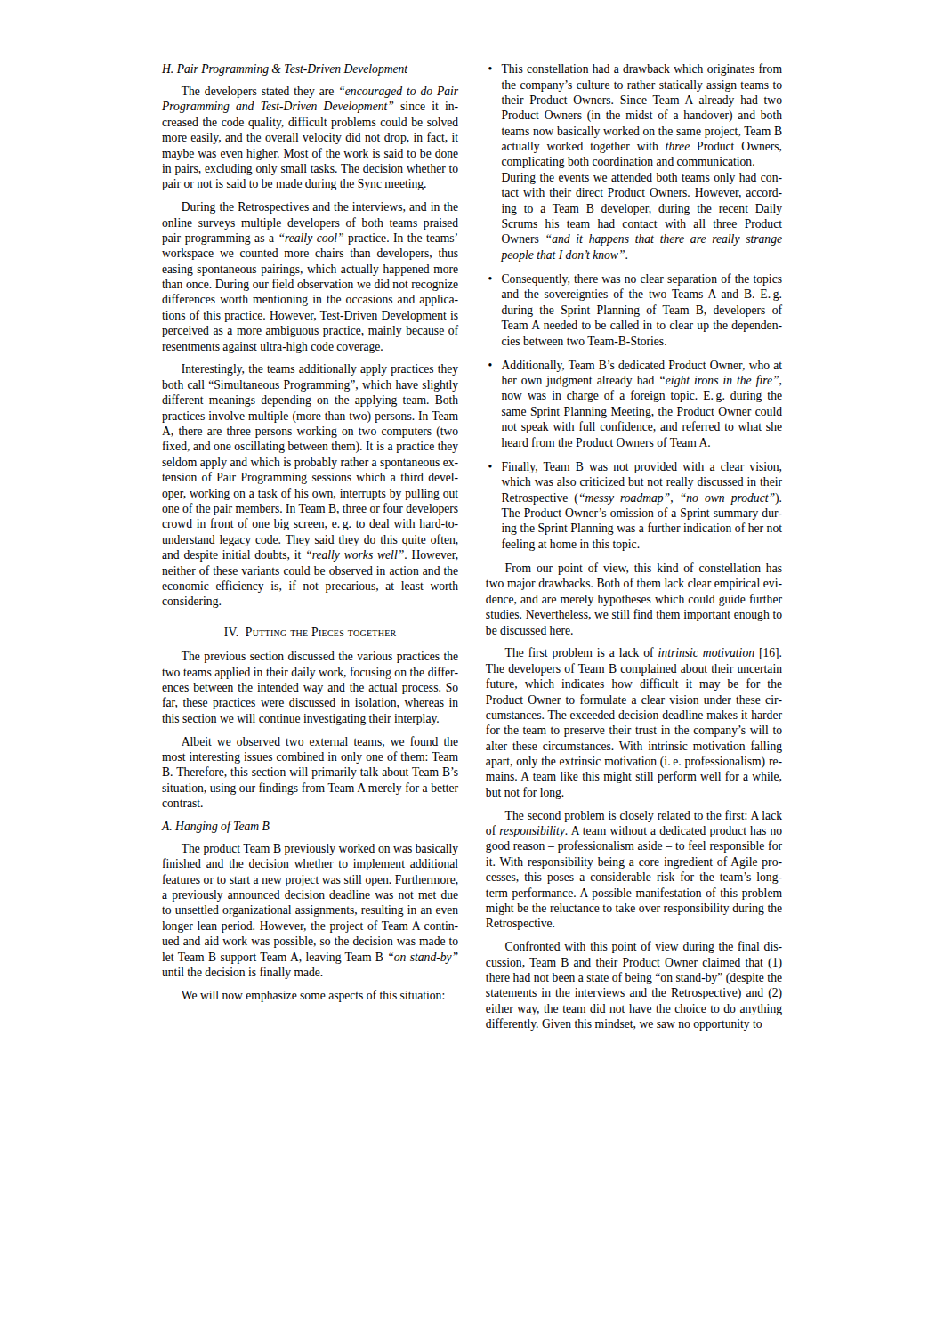H. Pair Programming & Test-Driven Development
The developers stated they are “encouraged to do Pair Programming and Test-Driven Development” since it increased the code quality, difficult problems could be solved more easily, and the overall velocity did not drop, in fact, it maybe was even higher. Most of the work is said to be done in pairs, excluding only small tasks. The decision whether to pair or not is said to be made during the Sync meeting.
During the Retrospectives and the interviews, and in the online surveys multiple developers of both teams praised pair programming as a “really cool” practice. In the teams’ workspace we counted more chairs than developers, thus easing spontaneous pairings, which actually happened more than once. During our field observation we did not recognize differences worth mentioning in the occasions and applications of this practice. However, Test-Driven Development is perceived as a more ambiguous practice, mainly because of resentments against ultra-high code coverage.
Interestingly, the teams additionally apply practices they both call “Simultaneous Programming”, which have slightly different meanings depending on the applying team. Both practices involve multiple (more than two) persons. In Team A, there are three persons working on two computers (two fixed, and one oscillating between them). It is a practice they seldom apply and which is probably rather a spontaneous extension of Pair Programming sessions which a third developer, working on a task of his own, interrupts by pulling out one of the pair members. In Team B, three or four developers crowd in front of one big screen, e. g. to deal with hard-to-understand legacy code. They said they do this quite often, and despite initial doubts, it “really works well”. However, neither of these variants could be observed in action and the economic efficiency is, if not precarious, at least worth considering.
IV. Putting the Pieces together
The previous section discussed the various practices the two teams applied in their daily work, focusing on the differences between the intended way and the actual process. So far, these practices were discussed in isolation, whereas in this section we will continue investigating their interplay.
Albeit we observed two external teams, we found the most interesting issues combined in only one of them: Team B. Therefore, this section will primarily talk about Team B’s situation, using our findings from Team A merely for a better contrast.
A. Hanging of Team B
The product Team B previously worked on was basically finished and the decision whether to implement additional features or to start a new project was still open. Furthermore, a previously announced decision deadline was not met due to unsettled organizational assignments, resulting in an even longer lean period. However, the project of Team A continued and aid work was possible, so the decision was made to let Team B support Team A, leaving Team B “on stand-by” until the decision is finally made.
We will now emphasize some aspects of this situation:
This constellation had a drawback which originates from the company’s culture to rather statically assign teams to their Product Owners. Since Team A already had two Product Owners (in the midst of a handover) and both teams now basically worked on the same project, Team B actually worked together with three Product Owners, complicating both coordination and communication.
During the events we attended both teams only had contact with their direct Product Owners. However, according to a Team B developer, during the recent Daily Scrums his team had contact with all three Product Owners “and it happens that there are really strange people that I don’t know”.
Consequently, there was no clear separation of the topics and the sovereignties of the two Teams A and B. E. g. during the Sprint Planning of Team B, developers of Team A needed to be called in to clear up the dependencies between two Team-B-Stories.
Additionally, Team B’s dedicated Product Owner, who at her own judgment already had “eight irons in the fire”, now was in charge of a foreign topic. E. g. during the same Sprint Planning Meeting, the Product Owner could not speak with full confidence, and referred to what she heard from the Product Owners of Team A.
Finally, Team B was not provided with a clear vision, which was also criticized but not really discussed in their Retrospective (“messy roadmap”, “no own product”). The Product Owner’s omission of a Sprint summary during the Sprint Planning was a further indication of her not feeling at home in this topic.
From our point of view, this kind of constellation has two major drawbacks. Both of them lack clear empirical evidence, and are merely hypotheses which could guide further studies. Nevertheless, we still find them important enough to be discussed here.
The first problem is a lack of intrinsic motivation [16]. The developers of Team B complained about their uncertain future, which indicates how difficult it may be for the Product Owner to formulate a clear vision under these circumstances. The exceeded decision deadline makes it harder for the team to preserve their trust in the company’s will to alter these circumstances. With intrinsic motivation falling apart, only the extrinsic motivation (i. e. professionalism) remains. A team like this might still perform well for a while, but not for long.
The second problem is closely related to the first: A lack of responsibility. A team without a dedicated product has no good reason – professionalism aside – to feel responsible for it. With responsibility being a core ingredient of Agile processes, this poses a considerable risk for the team’s long-term performance. A possible manifestation of this problem might be the reluctance to take over responsibility during the Retrospective.
Confronted with this point of view during the final discussion, Team B and their Product Owner claimed that (1) there had not been a state of being “on stand-by” (despite the statements in the interviews and the Retrospective) and (2) either way, the team did not have the choice to do anything differently. Given this mindset, we saw no opportunity to